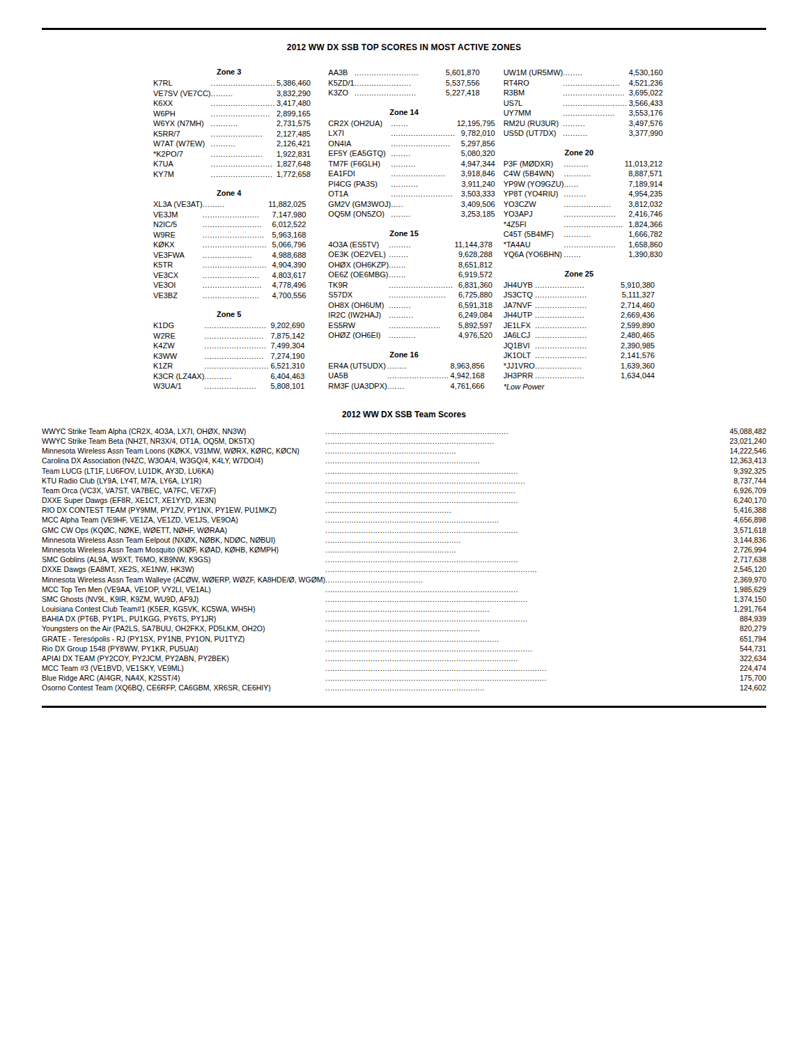2012 WW DX SSB TOP SCORES IN MOST ACTIVE ZONES
Zone 3
| K7RL | .......................... | 5,386,460 |
| VE7SV (VE7CC) | ......... | 3,832,290 |
| K6XX | .......................... | 3,417,480 |
| W6PH | ........................ | 2,899,165 |
| W6YX (N7MH) | ........... | 2,731,575 |
| K5RR/7 | ..................... | 2,127,485 |
| W7AT (W7EW) | .......... | 2,126,421 |
| *K2PO/7 | ..................... | 1,922,831 |
| K7UA | ......................... | 1,827,648 |
| KY7M | ......................... | 1,772,658 |
Zone 4
| XL3A (VE3AT) | ......... | 11,882,025 |
| VE3JM | ....................... | 7,147,980 |
| N2IC/5 | ........................ | 6,012,522 |
| W9RE | ......................... | 5,963,168 |
| KØKX | .......................... | 5,066,796 |
| VE3FWA | .................... | 4,988,688 |
| K5TR | .......................... | 4,904,390 |
| VE3CX | ....................... | 4,803,617 |
| VE3OI | ........................ | 4,778,496 |
| VE3BZ | ....................... | 4,700,556 |
Zone 5
| K1DG | ......................... | 9,202,690 |
| W2RE | ........................ | 7,875,142 |
| K4ZW | ......................... | 7,499,304 |
| K3WW | ........................ | 7,274,190 |
| K1ZR | .......................... | 6,521,310 |
| K3CR (LZ4AX) | ........... | 6,404,463 |
| W3UA/1 | ..................... | 5,808,101 |
| AA3B | .......................... | 5,601,870 |
| K5ZD/1 | ....................... | 5,537,556 |
| K3ZO | ......................... | 5,227,418 |
Zone 14
| CR2X (OH2UA) | ....... | 12,195,795 |
| LX7I | .......................... | 9,782,010 |
| ON4IA | ........................ | 5,297,856 |
| EF5Y (EA5GTQ) | ........ | 5,080,320 |
| TM7F (F6GLH) | .......... | 4,947,344 |
| EA1FDI | ...................... | 3,918,846 |
| PI4CG (PA3S) | ........... | 3,911,240 |
| OT1A | ......................... | 3,503,333 |
| GM2V (GM3WOJ) | ..... | 3,409,506 |
| OQ5M (ON5ZO) | ........ | 3,253,185 |
Zone 15
| 4O3A (ES5TV) | ......... | 11,144,378 |
| OE3K (OE2VEL) | ........ | 9,628,288 |
| OHØX (OH6KZP) | ....... | 8,651,812 |
| OE6Z (OE6MBG) | ....... | 6,919,572 |
| TK9R | .......................... | 6,831,360 |
| S57DX | ....................... | 6,725,880 |
| OH8X (OH6UM) | ......... | 6,591,318 |
| IR2C (IW2HAJ) | .......... | 6,249,084 |
| ES5RW | ..................... | 5,892,597 |
| OHØZ (OH6EI) | ........... | 4,976,520 |
Zone 16
| ER4A (UT5UDX) | ........ | 8,963,856 |
| UA5B | ......................... | 4,942,168 |
| RM3F (UA3DPX) | ....... | 4,761,666 |
| UW1M (UR5MW) | ........ | 4,530,160 |
| RT4RO | ....................... | 4,521,236 |
| R3BM | ......................... | 3,695,022 |
| US7L | .......................... | 3,566,433 |
| UY7MM | ..................... | 3,553,176 |
| RM2U (RU3UR) | ......... | 3,497,576 |
| US5D (UT7DX) | .......... | 3,377,990 |
Zone 20
| P3F (MØDXR) | .......... | 11,013,212 |
| C4W (5B4WN) | ........... | 8,887,571 |
| YP9W (YO9GZU) | ...... | 7,189,914 |
| YP8T (YO4RIU) | ......... | 4,954,235 |
| YO3CZW | ................... | 3,812,032 |
| YO3APJ | ..................... | 2,416,746 |
| *4Z5FI | ........................ | 1,824,366 |
| C45T (5B4MF) | ........... | 1,666,782 |
| *TA4AU | ..................... | 1,658,860 |
| YQ6A (YO6BHN) | ....... | 1,390,830 |
Zone 25
| JH4UYB | .................... | 5,910,380 |
| JS3CTQ | ..................... | 5,111,327 |
| JA7NVF | ..................... | 2,714,460 |
| JH4UTP | .................... | 2,669,436 |
| JE1LFX | ..................... | 2,599,890 |
| JA6LCJ | ..................... | 2,480,465 |
| JQ1BVI | ..................... | 2,390,985 |
| JK1OLT | ..................... | 2,141,576 |
| *JJ1VRO | ................... | 1,639,360 |
| JH3PRR | .................... | 1,634,044 |
*Low Power
2012 WW DX SSB Team Scores
| WWYC Strike Team Alpha (CR2X, 4O3A, LX7I, OHØX, NN3W) | ............................................................................. | 45,088,482 |
| WWYC Strike Team Beta (NH2T, NR3X/4, OT1A, OQ5M, DK5TX) | ....................................................................... | 23,021,240 |
| Minnesota Wireless Assn Team Loons (KØKX, V31MW, WØRX, KØRC, KØCN) | ....................................................... | 14,222,546 |
| Carolina DX Association (N4ZC, W3OA/4, W3GQ/4, K4LY, W7DO/4) | ................................................................. | 12,363,413 |
| Team LUCG (LT1F, LU6FOV, LU1DK, AY3D, LU6KA) | ................................................................................. | 9,392,325 |
| KTU Radio Club (LY9A, LY4T, M7A, LY6A, LY1R) | .................................................................................... | 8,737,744 |
| Team Orca (VC3X, VA7ST, VA7BEC, VA7FC, VE7XF) | ................................................................................ | 6,926,709 |
| DXXE Super Dawgs (EF8R, XE1CT, XE1YYD, XE3N) | ................................................................................. | 6,240,170 |
| RIO DX CONTEST TEAM (PY9MM, PY1ZV, PY1NX, PY1EW, PU1MKZ) | ..................................................... | 5,416,388 |
| MCC Alpha Team (VE9HF, VE1ZA, VE1ZD, VE1JS, VE9OA) | ......................................................................... | 4,656,898 |
| GMC CW Ops (KQØC, NØKE, WØETT, NØHF, WØRAA) | ................................................................................. | 3,571,618 |
| Minnesota Wireless Assn Team Eelpout (NXØX, NØBK, NDØC, NØBUI) | ......................................................... | 3,144,836 |
| Minnesota Wireless Assn Team Mosquito (KIØF, KØAD, KØHB, KØMPH) | ....................................................... | 2,726,994 |
| SMC Goblins (AL9A, W9XT, T6MO, KB9NW, K9GS) | ................................................................................. | 2,717,638 |
| DXXE Dawgs (EA8MT, XE2S, XE1NW, HK3W) | ......................................................................................... | 2,545,120 |
| Minnesota Wireless Assn Team Walleye (ACØW, WØERP, WØZF, KA8HDE/Ø, WGØM) | ......................................... | 2,369,970 |
| MCC Top Ten Men (VE9AA, VE1OP, VY2LI, VE1AL) | ................................................................................. | 1,985,629 |
| SMC Ghosts (NV9L, K9IR, K9ZM, WU9D, AF9J) | ..................................................................................... | 1,374,150 |
| Louisiana Contest Club Team#1 (K5ER, KG5VK, KC5WA, WH5H) | ..................................................................... | 1,291,764 |
| BAHIA DX (PT6B, PY1PL, PU1KGG, PY6TS, PY1JR) | ..................................................................................... | 884,939 |
| Youngsters on the Air (PA2LS, SA7BUU, OH2FKX, PD5LKM, OH2O) | ................................................................. | 820,279 |
| GRATE - Teresópolis - RJ (PY1SX, PY1NB, PY1ON, PU1TYZ) | ......................................................................... | 651,794 |
| Rio DX Group 1548 (PY8WW, PY1KR, PU5UAI) | ....................................................................................... | 544,731 |
| APIAI DX TEAM (PY2COY, PY2JCM, PY2ABN, PY2BEK) | ................................................................................. | 322,634 |
| MCC Team #3 (VE1BVD, VE1SKY, VE9ML) | ............................................................................................. | 224,474 |
| Blue Ridge ARC (AI4GR, NA4X, K2SST/4) | ............................................................................................. | 175,700 |
| Osorno Contest Team (XQ6BQ, CE6RFP, CA6GBM, XR6SR, CE6HIY) | ................................................................... | 124,602 |